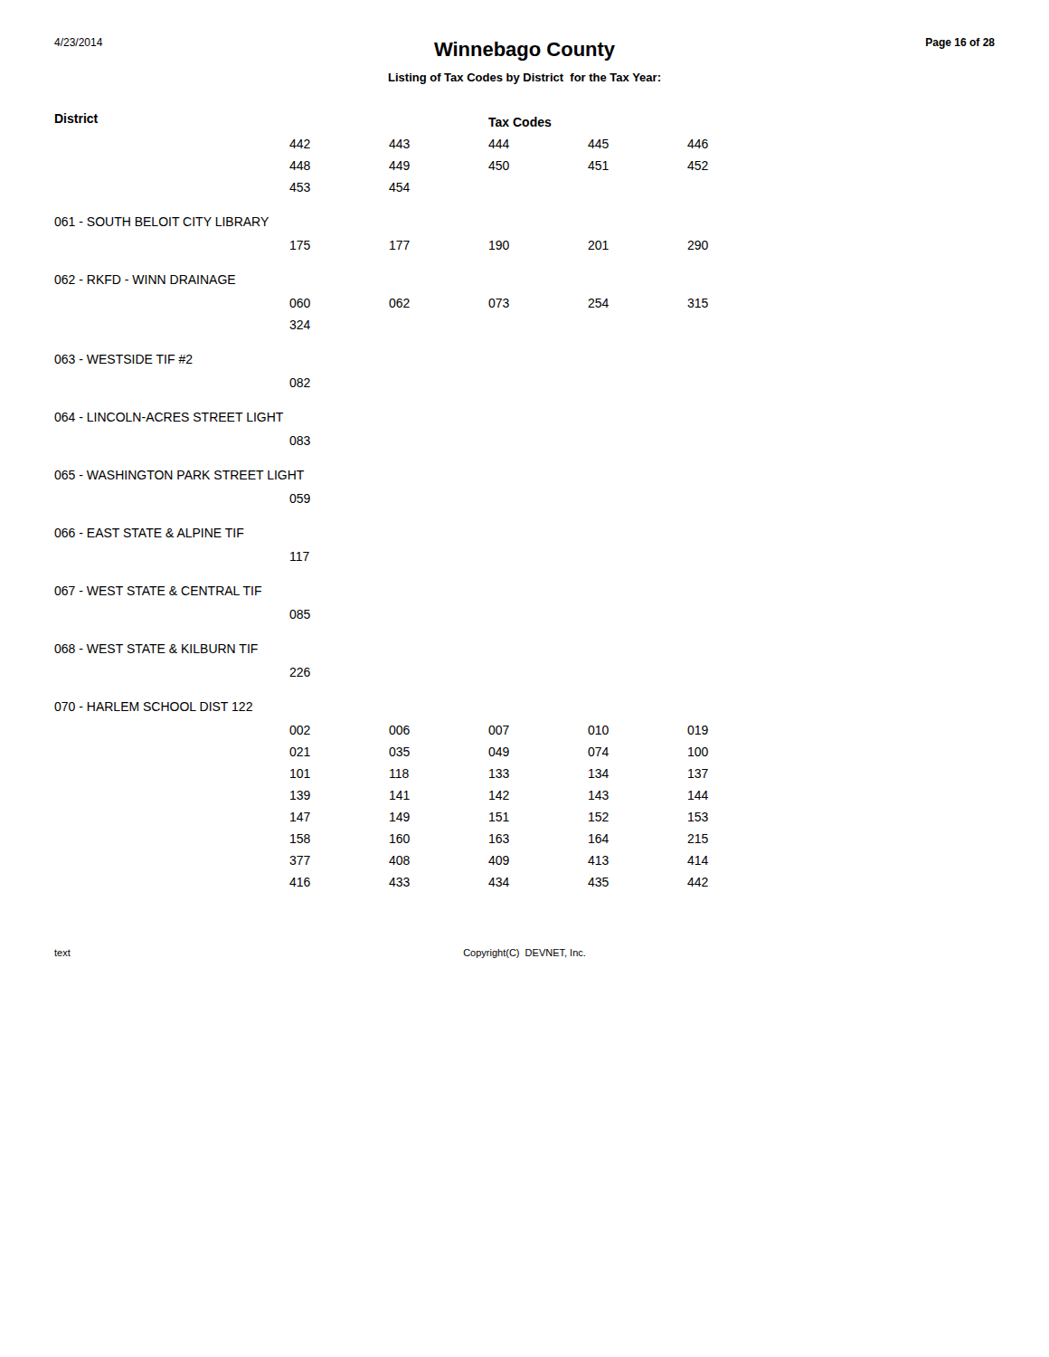4/23/2014
Page 16 of 28
Winnebago County
Listing of Tax Codes by District for the Tax Year:
| District | / / / Tax Codes / / / |
| 442 | 443 | 444 | 445 | 446 |
| 448 | 449 | 450 | 451 | 452 |
| 453 | 454 | | | |
061 - SOUTH BELOIT CITY LIBRARY
| 175 | 177 | 190 | 201 | 290 |
062 - RKFD - WINN DRAINAGE
| 060 | 062 | 073 | 254 | 315 |
| 324 | | | | |
063 - WESTSIDE TIF #2
| 082 | | | | |
064 - LINCOLN-ACRES STREET LIGHT
| 083 | | | | |
065 - WASHINGTON PARK STREET LIGHT
| 059 | | | | |
066 - EAST STATE & ALPINE TIF
| 117 | | | | |
067 - WEST STATE & CENTRAL TIF
| 085 | | | | |
068 - WEST STATE & KILBURN TIF
| 226 | | | | |
070 - HARLEM SCHOOL DIST 122
| 002 | 006 | 007 | 010 | 019 |
| 021 | 035 | 049 | 074 | 100 |
| 101 | 118 | 133 | 134 | 137 |
| 139 | 141 | 142 | 143 | 144 |
| 147 | 149 | 151 | 152 | 153 |
| 158 | 160 | 163 | 164 | 215 |
| 377 | 408 | 409 | 413 | 414 |
| 416 | 433 | 434 | 435 | 442 |
text
Copyright(C) DEVNET, Inc.